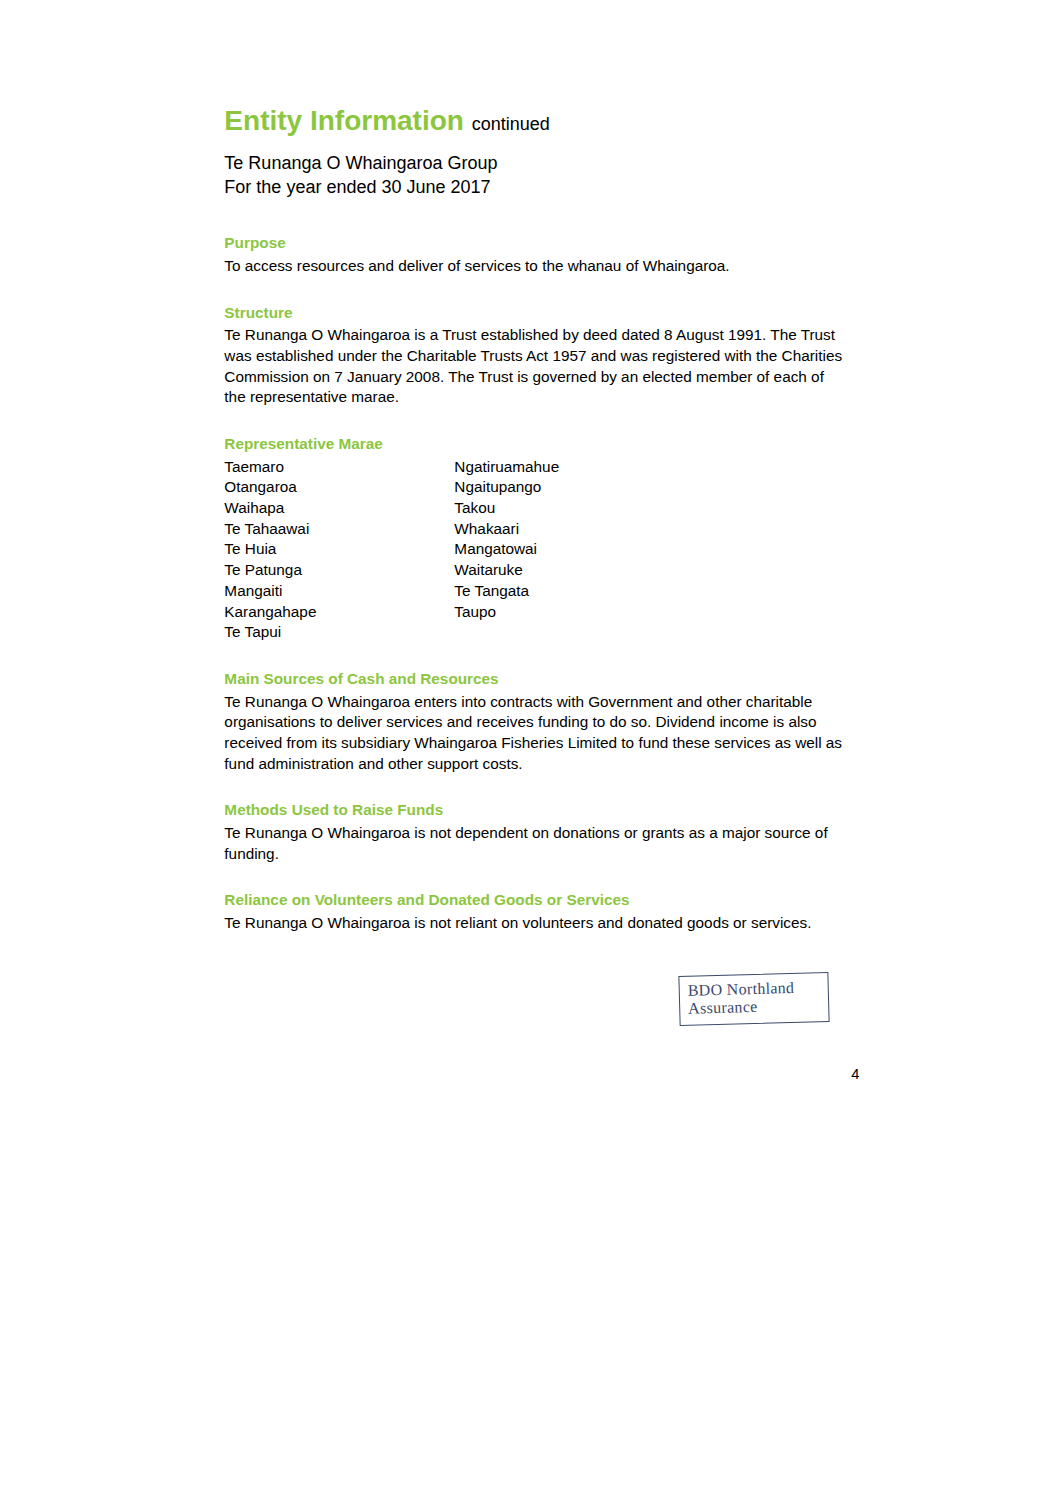Entity Information continued
Te Runanga O Whaingaroa Group
For the year ended 30 June 2017
Purpose
To access resources and deliver of services to the whanau of Whaingaroa.
Structure
Te Runanga O Whaingaroa is a Trust established by deed dated 8 August 1991. The Trust was established under the Charitable Trusts Act 1957 and was registered with the Charities Commission on 7 January 2008. The Trust is governed by an elected member of each of the representative marae.
Representative Marae
| Taemaro | Ngatiruamahue |
| Otangaroa | Ngaitupango |
| Waihapa | Takou |
| Te Tahaawai | Whakaari |
| Te Huia | Mangatowai |
| Te Patunga | Waitaruke |
| Mangaiti | Te Tangata |
| Karangahape | Taupo |
| Te Tapui | |
Main Sources of Cash and Resources
Te Runanga O Whaingaroa enters into contracts with Government and other charitable organisations to deliver services and receives funding to do so. Dividend income is also received from its subsidiary Whaingaroa Fisheries Limited to fund these services as well as fund administration and other support costs.
Methods Used to Raise Funds
Te Runanga O Whaingaroa is not dependent on donations or grants as a major source of funding.
Reliance on Volunteers and Donated Goods or Services
Te Runanga O Whaingaroa is not reliant on volunteers and donated goods or services.
BDO Northland
Assurance
4